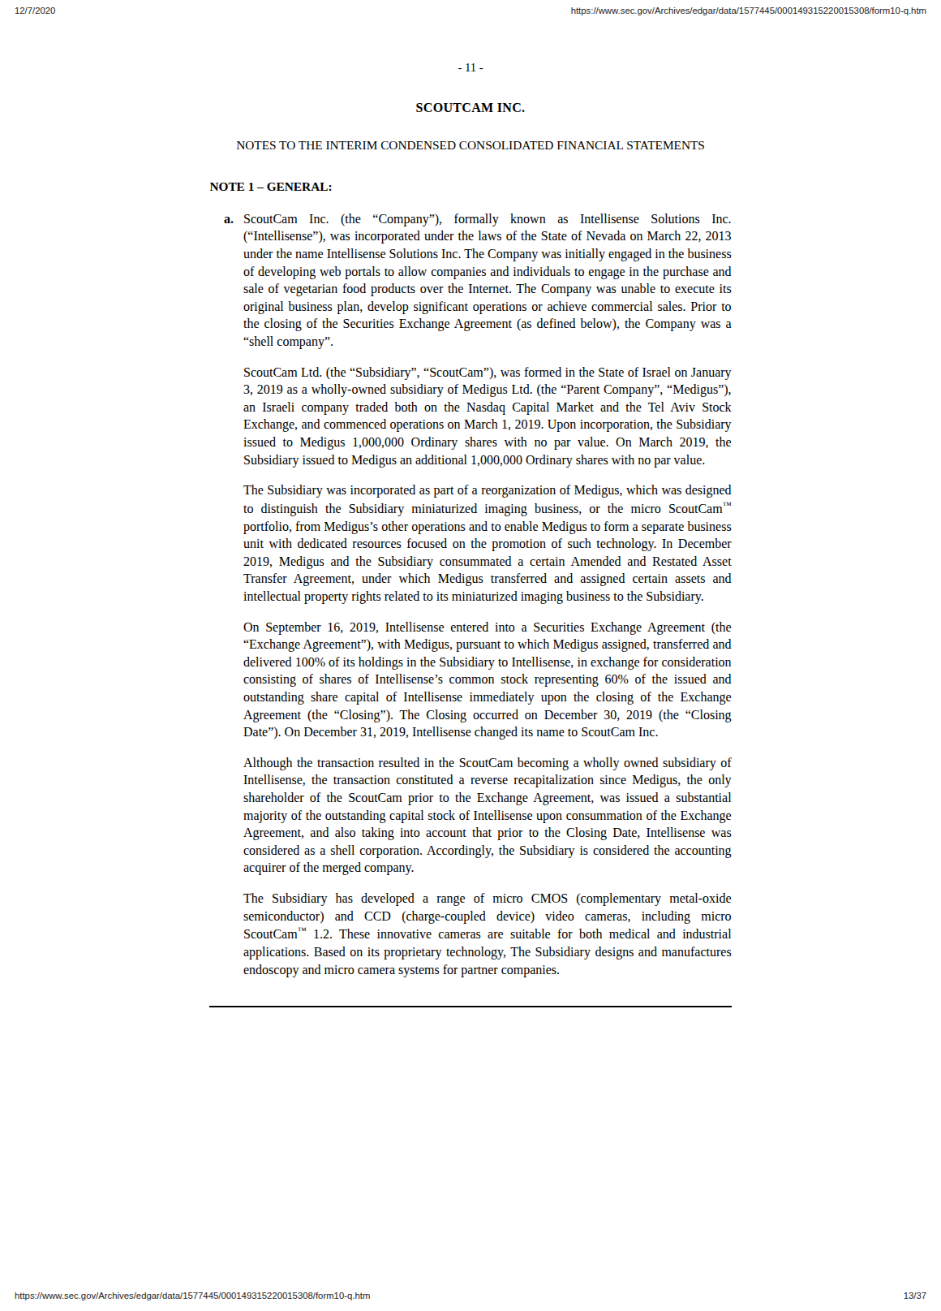12/7/2020 https://www.sec.gov/Archives/edgar/data/1577445/000149315220015308/form10-q.htm
- 11 -
SCOUTCAM INC.
NOTES TO THE INTERIM CONDENSED CONSOLIDATED FINANCIAL STATEMENTS
NOTE 1 – GENERAL:
a.
ScoutCam Inc. (the “Company”), formally known as Intellisense Solutions Inc. (“Intellisense”), was incorporated under the laws of the State of Nevada on March 22, 2013 under the name Intellisense Solutions Inc. The Company was initially engaged in the business of developing web portals to allow companies and individuals to engage in the purchase and sale of vegetarian food products over the Internet. The Company was unable to execute its original business plan, develop significant operations or achieve commercial sales. Prior to the closing of the Securities Exchange Agreement (as defined below), the Company was a “shell company”.
ScoutCam Ltd. (the “Subsidiary”, “ScoutCam”), was formed in the State of Israel on January 3, 2019 as a wholly-owned subsidiary of Medigus Ltd. (the “Parent Company”, “Medigus”), an Israeli company traded both on the Nasdaq Capital Market and the Tel Aviv Stock Exchange, and commenced operations on March 1, 2019. Upon incorporation, the Subsidiary issued to Medigus 1,000,000 Ordinary shares with no par value. On March 2019, the Subsidiary issued to Medigus an additional 1,000,000 Ordinary shares with no par value.
The Subsidiary was incorporated as part of a reorganization of Medigus, which was designed to distinguish the Subsidiary miniaturized imaging business, or the micro ScoutCam™ portfolio, from Medigus’s other operations and to enable Medigus to form a separate business unit with dedicated resources focused on the promotion of such technology. In December 2019, Medigus and the Subsidiary consummated a certain Amended and Restated Asset Transfer Agreement, under which Medigus transferred and assigned certain assets and intellectual property rights related to its miniaturized imaging business to the Subsidiary.
On September 16, 2019, Intellisense entered into a Securities Exchange Agreement (the “Exchange Agreement”), with Medigus, pursuant to which Medigus assigned, transferred and delivered 100% of its holdings in the Subsidiary to Intellisense, in exchange for consideration consisting of shares of Intellisense’s common stock representing 60% of the issued and outstanding share capital of Intellisense immediately upon the closing of the Exchange Agreement (the “Closing”). The Closing occurred on December 30, 2019 (the “Closing Date”). On December 31, 2019, Intellisense changed its name to ScoutCam Inc.
Although the transaction resulted in the ScoutCam becoming a wholly owned subsidiary of Intellisense, the transaction constituted a reverse recapitalization since Medigus, the only shareholder of the ScoutCam prior to the Exchange Agreement, was issued a substantial majority of the outstanding capital stock of Intellisense upon consummation of the Exchange Agreement, and also taking into account that prior to the Closing Date, Intellisense was considered as a shell corporation. Accordingly, the Subsidiary is considered the accounting acquirer of the merged company.
The Subsidiary has developed a range of micro CMOS (complementary metal-oxide semiconductor) and CCD (charge-coupled device) video cameras, including micro ScoutCam™ 1.2. These innovative cameras are suitable for both medical and industrial applications. Based on its proprietary technology, The Subsidiary designs and manufactures endoscopy and micro camera systems for partner companies.
https://www.sec.gov/Archives/edgar/data/1577445/000149315220015308/form10-q.htm 13/37